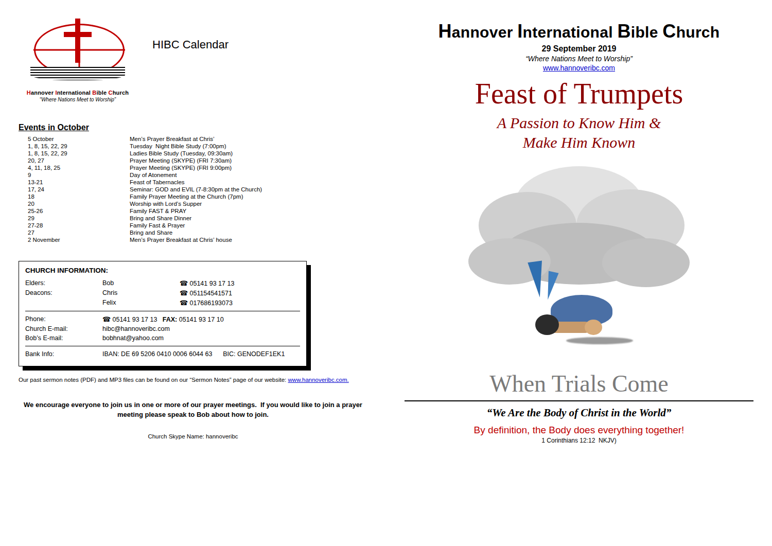Hannover International Bible Church
“Where Nations Meet to Worship”
HIBC Calendar
Events in October
| 5 October | Men’s Prayer Breakfast at Chris’ |
| 1, 8, 15, 22, 29 | Tuesday Night Bible Study (7:00pm) |
| 1, 8, 15, 22, 29 | Ladies Bible Study (Tuesday, 09:30am) |
| 20, 27 | Prayer Meeting (SKYPE) (FRI 7:30am) |
| 4, 11, 18, 25 | Prayer Meeting (SKYPE) (FRI 9:00pm) |
| 9 | Day of Atonement |
| 13-21 | Feast of Tabernacles |
| 17, 24 | Seminar: GOD and EVIL (7-8:30pm at the Church) |
| 18 | Family Prayer Meeting at the Church (7pm) |
| 20 | Worship with Lord’s Supper |
| 25-26 | Family FAST & PRAY |
| 29 | Bring and Share Dinner |
| 27-28 | Family Fast & Prayer |
| 27 | Bring and Share |
| 2 November | Men’s Prayer Breakfast at Chris’ house |
CHURCH INFORMATION:
| Elders: | Bob | ☎ 05141 93 17 13 |
| Deacons: | Chris | ☎ 051154541571 |
| | Felix | ☎ 017686193073 |
| Phone: | ☎ 05141 93 17 13 FAX: 05141 93 17 10 |
| Church E-mail: | hibc@hannoveribc.com |
| Bob’s E-mail: | bobhnat@yahoo.com |
| Bank Info: | IBAN: DE 69 5206 0410 0006 6044 63 BIC: GENODEF1EK1 |
Our past sermon notes (PDF) and MP3 files can be found on our “Sermon Notes” page of our website: www.hannoveribc.com.
We encourage everyone to join us in one or more of our prayer meetings. If you would like to join a prayer meeting please speak to Bob about how to join.
Church Skype Name: hannoveribc
Hannover International Bible Church
29 September 2019
“Where Nations Meet to Worship”
www.hannoveribc.com
Feast of Trumpets
A Passion to Know Him &
Make Him Known
When Trials Come
“We Are the Body of Christ in the World”
By definition, the Body does everything together!
1 Corinthians 12:12 NKJV)